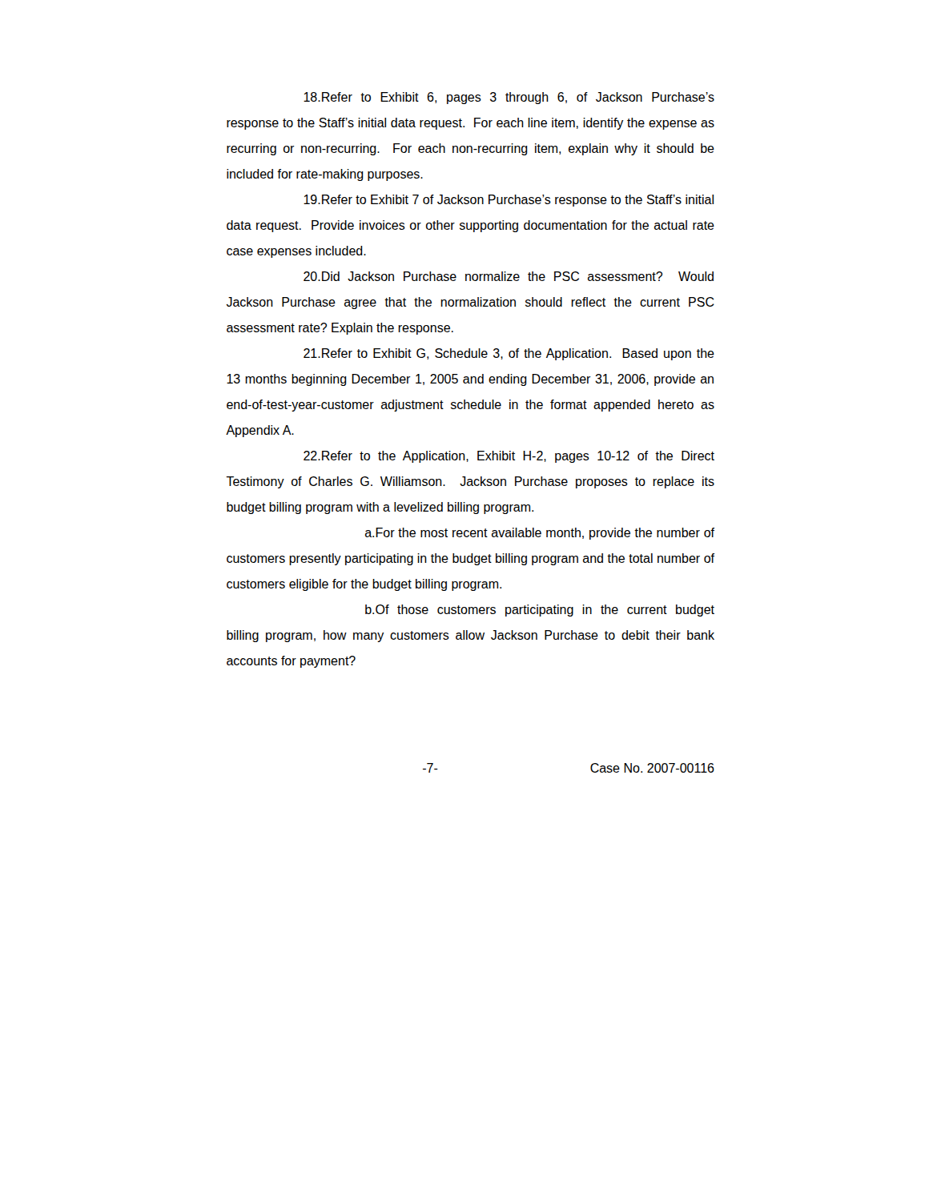18. Refer to Exhibit 6, pages 3 through 6, of Jackson Purchase’s response to the Staff’s initial data request. For each line item, identify the expense as recurring or non-recurring. For each non-recurring item, explain why it should be included for rate-making purposes.
19. Refer to Exhibit 7 of Jackson Purchase’s response to the Staff’s initial data request. Provide invoices or other supporting documentation for the actual rate case expenses included.
20. Did Jackson Purchase normalize the PSC assessment? Would Jackson Purchase agree that the normalization should reflect the current PSC assessment rate? Explain the response.
21. Refer to Exhibit G, Schedule 3, of the Application. Based upon the 13 months beginning December 1, 2005 and ending December 31, 2006, provide an end-of-test-year-customer adjustment schedule in the format appended hereto as Appendix A.
22. Refer to the Application, Exhibit H-2, pages 10-12 of the Direct Testimony of Charles G. Williamson. Jackson Purchase proposes to replace its budget billing program with a levelized billing program.
a. For the most recent available month, provide the number of customers presently participating in the budget billing program and the total number of customers eligible for the budget billing program.
b. Of those customers participating in the current budget billing program, how many customers allow Jackson Purchase to debit their bank accounts for payment?
-7- Case No. 2007-00116